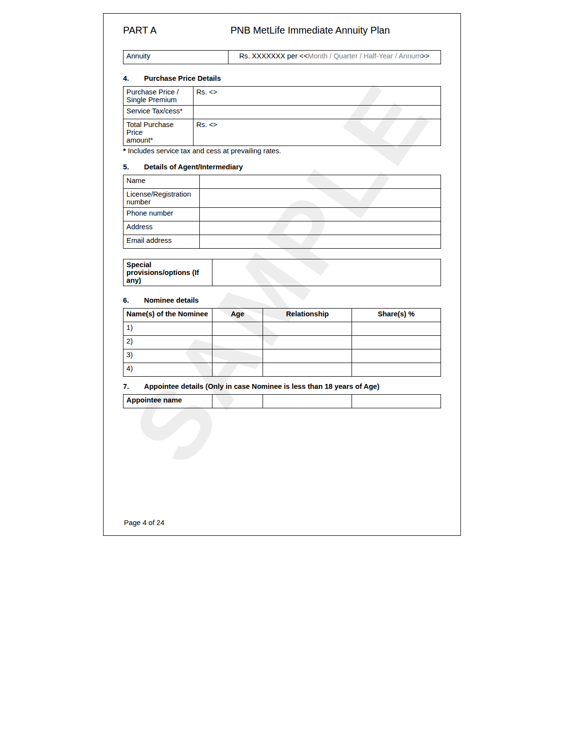SAMPLE
PART A
PNB MetLife Immediate Annuity Plan
| Annuity | Rs. XXXXXXX per << Month / Quarter / Half-Year / Annum >> |
4. Purchase Price Details
| Purchase Price / Single Premium | Rs. <> |
| Service Tax/cess* | |
| Total Purchase Price amount* | Rs. <> |
* Includes service tax and cess at prevailing rates.
5. Details of Agent/Intermediary
| Name | |
| License/Registration number | |
| Phone number | |
| Address | |
| Email address | |
| Special provisions/options (If any) | |
6. Nominee details
| Name(s) of the Nominee | Age | Relationship | Share(s) % |
| --- | --- | --- | --- |
| 1) | | | |
| 2) | | | |
| 3) | | | |
| 4) | | | |
7. Appointee details (Only in case Nominee is less than 18 years of Age)
| Appointee name | | | |
Page 4 of 24